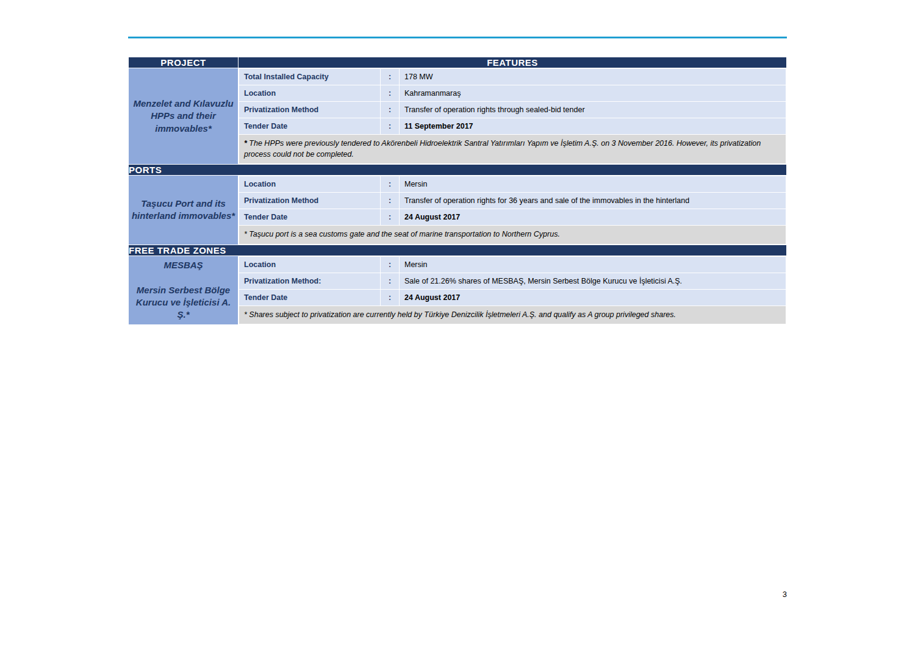| PROJECT | FEATURES |
| --- | --- |
| Menzelet and Kılavuzlu HPPs and their immovables* | / Total Installed Capacity / : / 178 MW / / Location / : / Kahramanmaraş / / Privatization Method / : / Transfer of operation rights through sealed-bid tender / / Tender Date / : / 11 September 2017 / / * The HPPs were previously tendered to Akörenbeli Hidroelektrik Santral Yatırımları Yapım ve İşletim A.Ş. on 3 November 2016. However, its privatization process could not be completed. / |
| PORTS |
| Taşucu Port and its hinterland immovables* | / Location / : / Mersin / / Privatization Method / : / Transfer of operation rights for 36 years and sale of the immovables in the hinterland / / Tender Date / : / 24 August 2017 / / * Taşucu port is a sea customs gate and the seat of marine transportation to Northern Cyprus. / |
| FREE TRADE ZONES |
| MESBAŞ Mersin Serbest Bölge Kurucu ve İşleticisi A. Ş.* | / Location / : / Mersin / / Privatization Method: / : / Sale of 21.26% shares of MESBAŞ, Mersin Serbest Bölge Kurucu ve İşleticisi A.Ş. / / Tender Date / : / 24 August 2017 / / * Shares subject to privatization are currently held by Türkiye Denizcilik İşletmeleri A.Ş. and qualify as A group privileged shares. / |
3